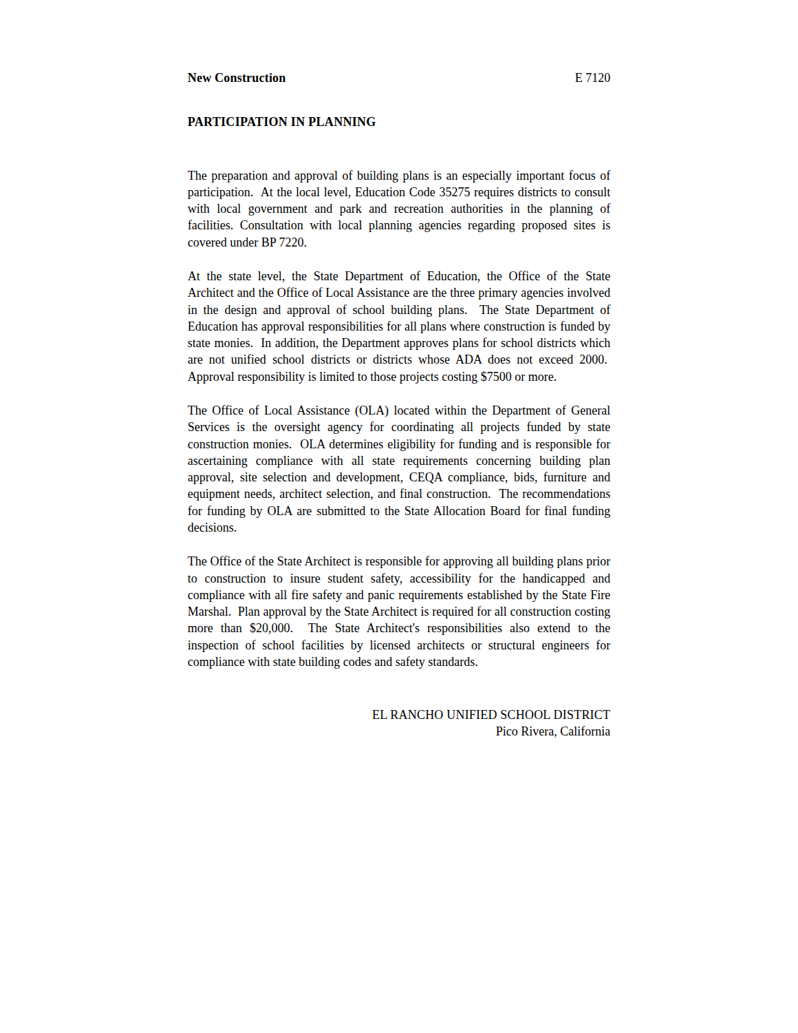New Construction E 7120
PARTICIPATION IN PLANNING
The preparation and approval of building plans is an especially important focus of participation. At the local level, Education Code 35275 requires districts to consult with local government and park and recreation authorities in the planning of facilities. Consultation with local planning agencies regarding proposed sites is covered under BP 7220.
At the state level, the State Department of Education, the Office of the State Architect and the Office of Local Assistance are the three primary agencies involved in the design and approval of school building plans. The State Department of Education has approval responsibilities for all plans where construction is funded by state monies. In addition, the Department approves plans for school districts which are not unified school districts or districts whose ADA does not exceed 2000. Approval responsibility is limited to those projects costing $7500 or more.
The Office of Local Assistance (OLA) located within the Department of General Services is the oversight agency for coordinating all projects funded by state construction monies. OLA determines eligibility for funding and is responsible for ascertaining compliance with all state requirements concerning building plan approval, site selection and development, CEQA compliance, bids, furniture and equipment needs, architect selection, and final construction. The recommendations for funding by OLA are submitted to the State Allocation Board for final funding decisions.
The Office of the State Architect is responsible for approving all building plans prior to construction to insure student safety, accessibility for the handicapped and compliance with all fire safety and panic requirements established by the State Fire Marshal. Plan approval by the State Architect is required for all construction costing more than $20,000. The State Architect's responsibilities also extend to the inspection of school facilities by licensed architects or structural engineers for compliance with state building codes and safety standards.
EL RANCHO UNIFIED SCHOOL DISTRICT
Pico Rivera, California